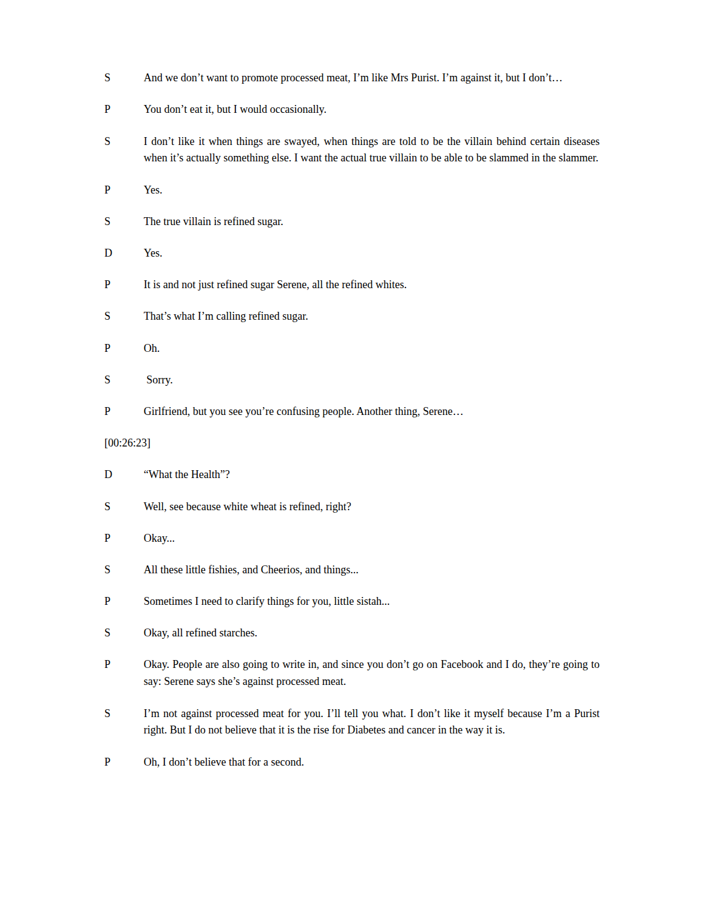S
And we don’t want to promote processed meat, I’m like Mrs Purist. I’m against it, but I don’t…
P
You don’t eat it, but I would occasionally.
S
I don’t like it when things are swayed, when things are told to be the villain behind certain diseases when it’s actually something else. I want the actual true villain to be able to be slammed in the slammer.
P
Yes.
S
The true villain is refined sugar.
D
Yes.
P
It is and not just refined sugar Serene, all the refined whites.
S
That’s what I’m calling refined sugar.
P
Oh.
S
Sorry.
P
Girlfriend, but you see you’re confusing people. Another thing, Serene…
[00:26:23]
D
“What the Health”?
S
Well, see because white wheat is refined, right?
P
Okay...
S
All these little fishies, and Cheerios, and things...
P
Sometimes I need to clarify things for you, little sistah...
S
Okay, all refined starches.
P
Okay. People are also going to write in, and since you don’t go on Facebook and I do, they’re going to say: Serene says she’s against processed meat.
S
I’m not against processed meat for you. I’ll tell you what. I don’t like it myself because I’m a Purist right. But I do not believe that it is the rise for Diabetes and cancer in the way it is.
P
Oh, I don’t believe that for a second.